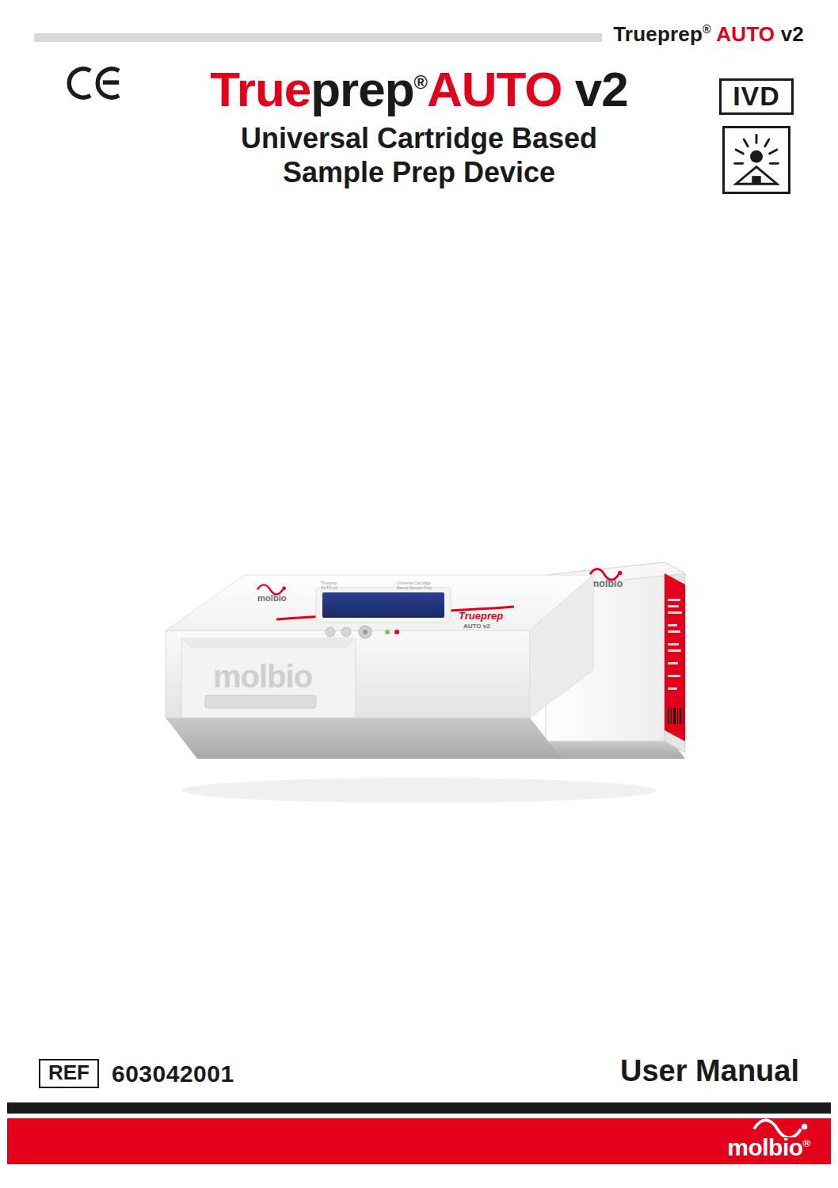Trueprep® AUTO v2
IVD
True prep®AUTO v2
Universal Cartridge Based
Sample Prep Device
molbio Trueprep AUTO v2 Universal Cartridge Based Sample Prep Trueprep AUTO v2 molbio molbio
REF 603042001
User Manual
molbio®